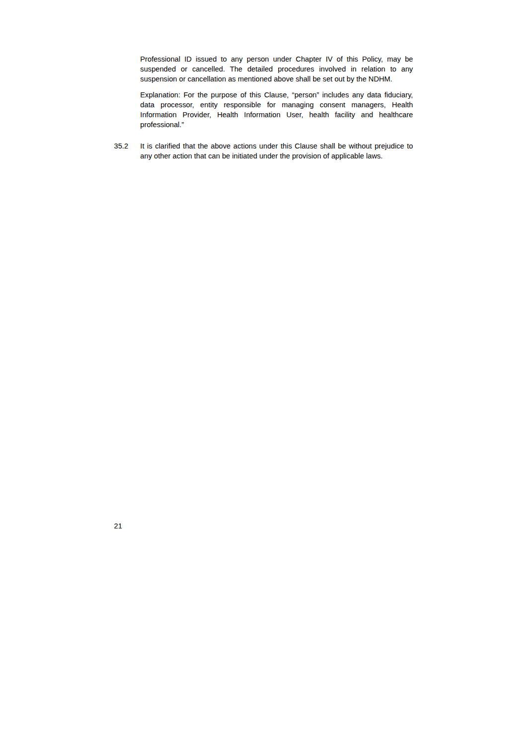Professional ID issued to any person under Chapter IV of this Policy, may be suspended or cancelled. The detailed procedures involved in relation to any suspension or cancellation as mentioned above shall be set out by the NDHM.
Explanation: For the purpose of this Clause, “person” includes any data fiduciary, data processor, entity responsible for managing consent managers, Health Information Provider, Health Information User, health facility and healthcare professional.”
35.2
It is clarified that the above actions under this Clause shall be without prejudice to any other action that can be initiated under the provision of applicable laws.
21